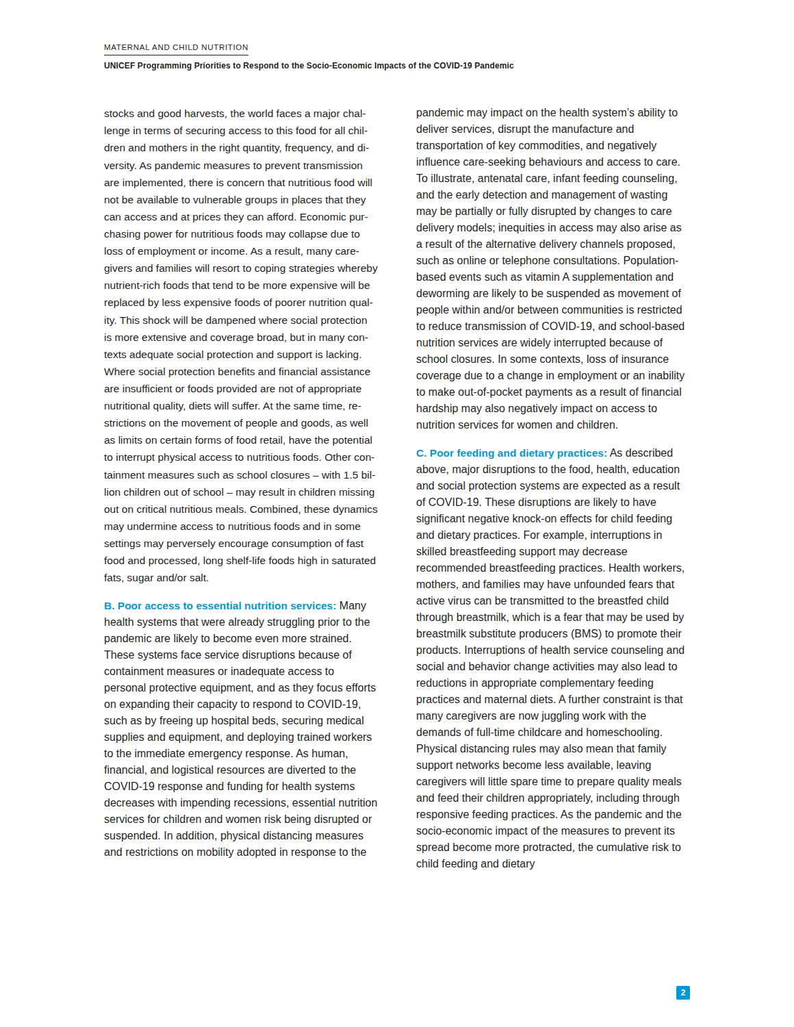Maternal and Child Nutrition
UNICEF Programming Priorities to Respond to the Socio-Economic Impacts of the COVID-19 Pandemic
stocks and good harvests, the world faces a major challenge in terms of securing access to this food for all children and mothers in the right quantity, frequency, and diversity. As pandemic measures to prevent transmission are implemented, there is concern that nutritious food will not be available to vulnerable groups in places that they can access and at prices they can afford. Economic purchasing power for nutritious foods may collapse due to loss of employment or income. As a result, many caregivers and families will resort to coping strategies whereby nutrient-rich foods that tend to be more expensive will be replaced by less expensive foods of poorer nutrition quality. This shock will be dampened where social protection is more extensive and coverage broad, but in many contexts adequate social protection and support is lacking. Where social protection benefits and financial assistance are insufficient or foods provided are not of appropriate nutritional quality, diets will suffer. At the same time, restrictions on the movement of people and goods, as well as limits on certain forms of food retail, have the potential to interrupt physical access to nutritious foods. Other containment measures such as school closures – with 1.5 billion children out of school – may result in children missing out on critical nutritious meals. Combined, these dynamics may undermine access to nutritious foods and in some settings may perversely encourage consumption of fast food and processed, long shelf-life foods high in saturated fats, sugar and/or salt.
B. Poor access to essential nutrition services:
Many health systems that were already struggling prior to the pandemic are likely to become even more strained. These systems face service disruptions because of containment measures or inadequate access to personal protective equipment, and as they focus efforts on expanding their capacity to respond to COVID-19, such as by freeing up hospital beds, securing medical supplies and equipment, and deploying trained workers to the immediate emergency response. As human, financial, and logistical resources are diverted to the COVID-19 response and funding for health systems decreases with impending recessions, essential nutrition services for children and women risk being disrupted or suspended. In addition, physical distancing measures and restrictions on mobility adopted in response to the pandemic may impact on the health system’s ability to deliver services, disrupt the manufacture and transportation of key commodities, and negatively influence care-seeking behaviours and access to care. To illustrate, antenatal care, infant feeding counseling, and the early detection and management of wasting may be partially or fully disrupted by changes to care delivery models; inequities in access may also arise as a result of the alternative delivery channels proposed, such as online or telephone consultations. Population-based events such as vitamin A supplementation and deworming are likely to be suspended as movement of people within and/or between communities is restricted to reduce transmission of COVID-19, and school-based nutrition services are widely interrupted because of school closures. In some contexts, loss of insurance coverage due to a change in employment or an inability to make out-of-pocket payments as a result of financial hardship may also negatively impact on access to nutrition services for women and children.
C. Poor feeding and dietary practices:
As described above, major disruptions to the food, health, education and social protection systems are expected as a result of COVID-19. These disruptions are likely to have significant negative knock-on effects for child feeding and dietary practices. For example, interruptions in skilled breastfeeding support may decrease recommended breastfeeding practices. Health workers, mothers, and families may have unfounded fears that active virus can be transmitted to the breastfed child through breastmilk, which is a fear that may be used by breastmilk substitute producers (BMS) to promote their products. Interruptions of health service counseling and social and behavior change activities may also lead to reductions in appropriate complementary feeding practices and maternal diets. A further constraint is that many caregivers are now juggling work with the demands of full-time childcare and homeschooling. Physical distancing rules may also mean that family support networks become less available, leaving caregivers will little spare time to prepare quality meals and feed their children appropriately, including through responsive feeding practices. As the pandemic and the socio-economic impact of the measures to prevent its spread become more protracted, the cumulative risk to child feeding and dietary
2